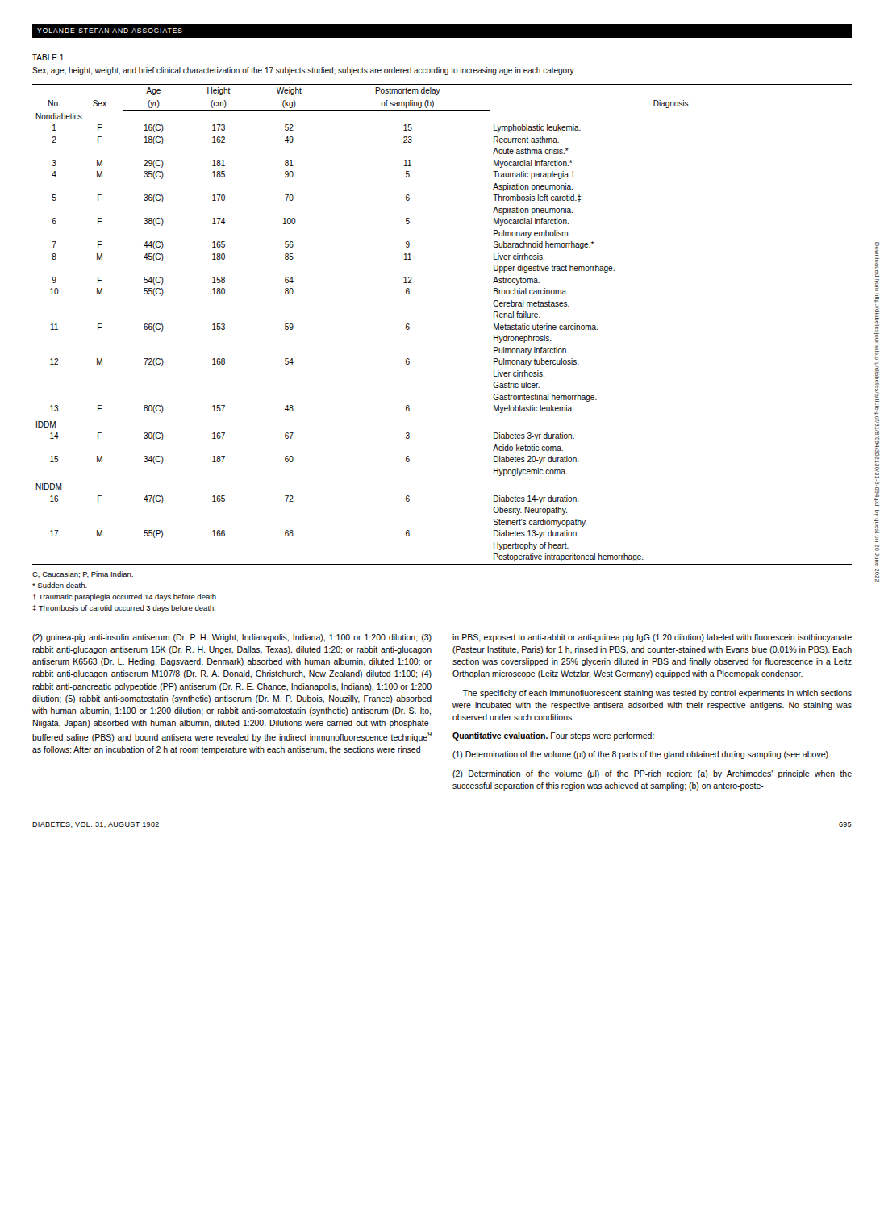Downloaded from http://diabetesjournals.org/diabetes/article-pdf/31/8/694/352130/31-8-694.pdf by guest on 26 June 2022
YOLANDE STEFAN AND ASSOCIATES
TABLE 1
Sex, age, height, weight, and brief clinical characterization of the 17 subjects studied; subjects are ordered according to increasing age in each category
| No. | Sex | Age | Height | Weight | Postmortem delay | Diagnosis |
| --- | --- | --- | --- | --- | --- | --- |
| (yr) | (cm) | (kg) | of sampling (h) |
| Nondiabetics |
| 1 | F | 16(C) | 173 | 52 | 15 | Lymphoblastic leukemia. |
| 2 | F | 18(C) | 162 | 49 | 23 | Recurrent asthma. |
| | | | | | | Acute asthma crisis.* |
| 3 | M | 29(C) | 181 | 81 | 11 | Myocardial infarction.* |
| 4 | M | 35(C) | 185 | 90 | 5 | Traumatic paraplegia.† |
| | | | | | | Aspiration pneumonia. |
| 5 | F | 36(C) | 170 | 70 | 6 | Thrombosis left carotid.‡ |
| | | | | | | Aspiration pneumonia. |
| 6 | F | 38(C) | 174 | 100 | 5 | Myocardial infarction. |
| | | | | | | Pulmonary embolism. |
| 7 | F | 44(C) | 165 | 56 | 9 | Subarachnoid hemorrhage.* |
| 8 | M | 45(C) | 180 | 85 | 11 | Liver cirrhosis. |
| | | | | | | Upper digestive tract hemorrhage. |
| 9 | F | 54(C) | 158 | 64 | 12 | Astrocytoma. |
| 10 | M | 55(C) | 180 | 80 | 6 | Bronchial carcinoma. |
| | | | | | | Cerebral metastases. |
| | | | | | | Renal failure. |
| 11 | F | 66(C) | 153 | 59 | 6 | Metastatic uterine carcinoma. |
| | | | | | | Hydronephrosis. |
| | | | | | | Pulmonary infarction. |
| 12 | M | 72(C) | 168 | 54 | 6 | Pulmonary tuberculosis. |
| | | | | | | Liver cirrhosis. |
| | | | | | | Gastric ulcer. |
| | | | | | | Gastrointestinal hemorrhage. |
| 13 | F | 80(C) | 157 | 48 | 6 | Myeloblastic leukemia. |
| IDDM |
| 14 | F | 30(C) | 167 | 67 | 3 | Diabetes 3-yr duration. |
| | | | | | | Acido-ketotic coma. |
| 15 | M | 34(C) | 187 | 60 | 6 | Diabetes 20-yr duration. |
| | | | | | | Hypoglycemic coma. |
| NIDDM |
| 16 | F | 47(C) | 165 | 72 | 6 | Diabetes 14-yr duration. |
| | | | | | | Obesity. Neuropathy. |
| | | | | | | Steinert's cardiomyopathy. |
| 17 | M | 55(P) | 166 | 68 | 6 | Diabetes 13-yr duration. |
| | | | | | | Hypertrophy of heart. |
| | | | | | | Postoperative intraperitoneal hemorrhage. |
C, Caucasian; P, Pima Indian.
* Sudden death.
† Traumatic paraplegia occurred 14 days before death.
‡ Thrombosis of carotid occurred 3 days before death.
(2) guinea-pig anti-insulin antiserum (Dr. P. H. Wright, Indianapolis, Indiana), 1:100 or 1:200 dilution; (3) rabbit anti-glucagon antiserum 15K (Dr. R. H. Unger, Dallas, Texas), diluted 1:20; or rabbit anti-glucagon antiserum K6563 (Dr. L. Heding, Bagsvaerd, Denmark) absorbed with human albumin, diluted 1:100; or rabbit anti-glucagon antiserum M107/8 (Dr. R. A. Donald, Christchurch, New Zealand) diluted 1:100; (4) rabbit anti-pancreatic polypeptide (PP) antiserum (Dr. R. E. Chance, Indianapolis, Indiana), 1:100 or 1:200 dilution; (5) rabbit anti-somatostatin (synthetic) antiserum (Dr. M. P. Dubois, Nouzilly, France) absorbed with human albumin, 1:100 or 1:200 dilution; or rabbit anti-somatostatin (synthetic) antiserum (Dr. S. Ito, Niigata, Japan) absorbed with human albumin, diluted 1:200. Dilutions were carried out with phosphate-buffered saline (PBS) and bound antisera were revealed by the indirect immunofluorescence technique9 as follows: After an incubation of 2 h at room temperature with each antiserum, the sections were rinsed
in PBS, exposed to anti-rabbit or anti-guinea pig IgG (1:20 dilution) labeled with fluorescein isothiocyanate (Pasteur Institute, Paris) for 1 h, rinsed in PBS, and counter-stained with Evans blue (0.01% in PBS). Each section was coverslipped in 25% glycerin diluted in PBS and finally observed for fluorescence in a Leitz Orthoplan microscope (Leitz Wetzlar, West Germany) equipped with a Ploemopak condensor.
The specificity of each immunofluorescent staining was tested by control experiments in which sections were incubated with the respective antisera adsorbed with their respective antigens. No staining was observed under such conditions.
Quantitative evaluation. Four steps were performed:
(1) Determination of the volume (μl) of the 8 parts of the gland obtained during sampling (see above).
(2) Determination of the volume (μl) of the PP-rich region: (a) by Archimedes' principle when the successful separation of this region was achieved at sampling; (b) on antero-poste-
DIABETES, VOL. 31, AUGUST 1982 695